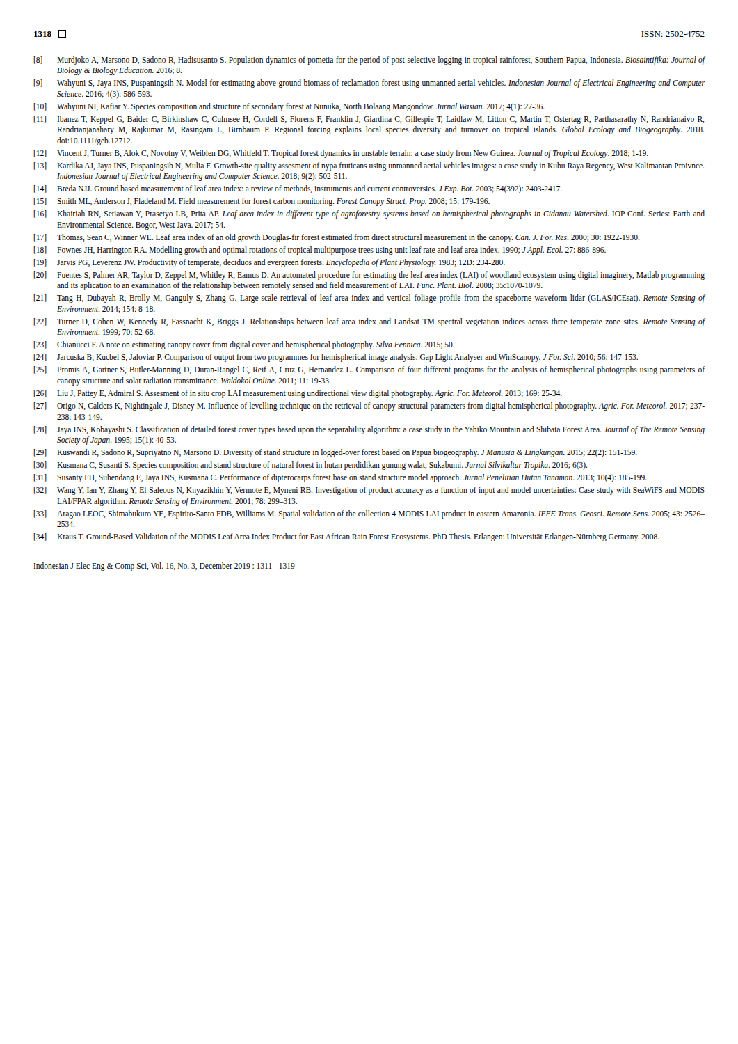1318
ISSN: 2502-4752
[8] Murdjoko A, Marsono D, Sadono R, Hadisusanto S. Population dynamics of pometia for the period of post-selective logging in tropical rainforest, Southern Papua, Indonesia. Biosaintifika: Journal of Biology & Biology Education. 2016; 8.
[9] Wahyuni S, Jaya INS, Puspaningsih N. Model for estimating above ground biomass of reclamation forest using unmanned aerial vehicles. Indonesian Journal of Electrical Engineering and Computer Science. 2016; 4(3): 586-593.
[10] Wahyuni NI, Kafiar Y. Species composition and structure of secondary forest at Nunuka, North Bolaang Mangondow. Jurnal Wasian. 2017; 4(1): 27-36.
[11] Ibanez T, Keppel G, Baider C, Birkinshaw C, Culmsee H, Cordell S, Florens F, Franklin J, Giardina C, Gillespie T, Laidlaw M, Litton C, Martin T, Ostertag R, Parthasarathy N, Randrianaivo R, Randrianjanahary M, Rajkumar M, Rasingam L, Birnbaum P. Regional forcing explains local species diversity and turnover on tropical islands. Global Ecology and Biogeography. 2018. doi:10.1111/geb.12712.
[12] Vincent J, Turner B, Alok C, Novotny V, Weiblen DG, Whitfeld T. Tropical forest dynamics in unstable terrain: a case study from New Guinea. Journal of Tropical Ecology. 2018; 1-19.
[13] Kardika AJ, Jaya INS, Puspaningsih N, Mulia F. Growth-site quality assesment of nypa fruticans using unmanned aerial vehicles images: a case study in Kubu Raya Regency, West Kalimantan Proivnce. Indonesian Journal of Electrical Engineering and Computer Science. 2018; 9(2): 502-511.
[14] Breda NJJ. Ground based measurement of leaf area index: a review of methods, instruments and current controversies. J Exp. Bot. 2003; 54(392): 2403-2417.
[15] Smith ML, Anderson J, Fladeland M. Field measurement for forest carbon monitoring. Forest Canopy Struct. Prop. 2008; 15: 179-196.
[16] Khairiah RN, Setiawan Y, Prasetyo LB, Prita AP. Leaf area index in different type of agroforestry systems based on hemispherical photographs in Cidanau Watershed. IOP Conf. Series: Earth and Environmental Science. Bogor, West Java. 2017; 54.
[17] Thomas, Sean C, Winner WE. Leaf area index of an old growth Douglas-fir forest estimated from direct structural measurement in the canopy. Can. J. For. Res. 2000; 30: 1922-1930.
[18] Fownes JH, Harrington RA. Modelling growth and optimal rotations of tropical multipurpose trees using unit leaf rate and leaf area index. 1990; J Appl. Ecol. 27: 886-896.
[19] Jarvis PG, Leverenz JW. Productivity of temperate, deciduos and evergreen forests. Encyclopedia of Plant Physiology. 1983; 12D: 234-280.
[20] Fuentes S, Palmer AR, Taylor D, Zeppel M, Whitley R, Eamus D. An automated procedure for estimating the leaf area index (LAI) of woodland ecosystem using digital imaginery, Matlab programming and its aplication to an examination of the relationship between remotely sensed and field measurement of LAI. Func. Plant. Biol. 2008; 35:1070-1079.
[21] Tang H, Dubayah R, Brolly M, Ganguly S, Zhang G. Large-scale retrieval of leaf area index and vertical foliage profile from the spaceborne waveform lidar (GLAS/ICEsat). Remote Sensing of Environment. 2014; 154: 8-18.
[22] Turner D, Cohen W, Kennedy R, Fassnacht K, Briggs J. Relationships between leaf area index and Landsat TM spectral vegetation indices across three temperate zone sites. Remote Sensing of Environment. 1999; 70: 52-68.
[23] Chianucci F. A note on estimating canopy cover from digital cover and hemispherical photography. Silva Fennica. 2015; 50.
[24] Jarcuska B, Kucbel S, Jaloviar P. Comparison of output from two programmes for hemispherical image analysis: Gap Light Analyser and WinScanopy. J For. Sci. 2010; 56: 147-153.
[25] Promis A, Gartner S, Butler-Manning D, Duran-Rangel C, Reif A, Cruz G, Hernandez L. Comparison of four different programs for the analysis of hemispherical photographs using parameters of canopy structure and solar radiation transmittance. Waldokol Online. 2011; 11: 19-33.
[26] Liu J, Pattey E, Admiral S. Assesment of in situ crop LAI measurement using undirectional view digital photography. Agric. For. Meteorol. 2013; 169: 25-34.
[27] Origo N, Calders K, Nightingale J, Disney M. Influence of levelling technique on the retrieval of canopy structural parameters from digital hemispherical photography. Agric. For. Meteorol. 2017; 237-238: 143-149.
[28] Jaya INS, Kobayashi S. Classification of detailed forest cover types based upon the separability algorithm: a case study in the Yahiko Mountain and Shibata Forest Area. Journal of The Remote Sensing Society of Japan. 1995; 15(1): 40-53.
[29] Kuswandi R, Sadono R, Supriyatno N, Marsono D. Diversity of stand structure in logged-over forest based on Papua biogeography. J Manusia & Lingkungan. 2015; 22(2): 151-159.
[30] Kusmana C, Susanti S. Species composition and stand structure of natural forest in hutan pendidikan gunung walat, Sukabumi. Jurnal Silvikultur Tropika. 2016; 6(3).
[31] Susanty FH, Suhendang E, Jaya INS, Kusmana C. Performance of dipterocarps forest base on stand structure model approach. Jurnal Penelitian Hutan Tanaman. 2013; 10(4): 185-199.
[32] Wang Y, Ian Y, Zhang Y, El-Saleous N, Knyazikhin Y, Vermote E, Myneni RB. Investigation of product accuracy as a function of input and model uncertainties: Case study with SeaWiFS and MODIS LAI/FPAR algorithm. Remote Sensing of Environment. 2001; 78: 299–313.
[33] Aragao LEOC, Shimabukuro YE, Espirito-Santo FDB, Williams M. Spatial validation of the collection 4 MODIS LAI product in eastern Amazonia. IEEE Trans. Geosci. Remote Sens. 2005; 43: 2526–2534.
[34] Kraus T. Ground-Based Validation of the MODIS Leaf Area Index Product for East African Rain Forest Ecosystems. PhD Thesis. Erlangen: Universität Erlangen-Nürnberg Germany. 2008.
Indonesian J Elec Eng & Comp Sci, Vol. 16, No. 3, December 2019 : 1311 - 1319